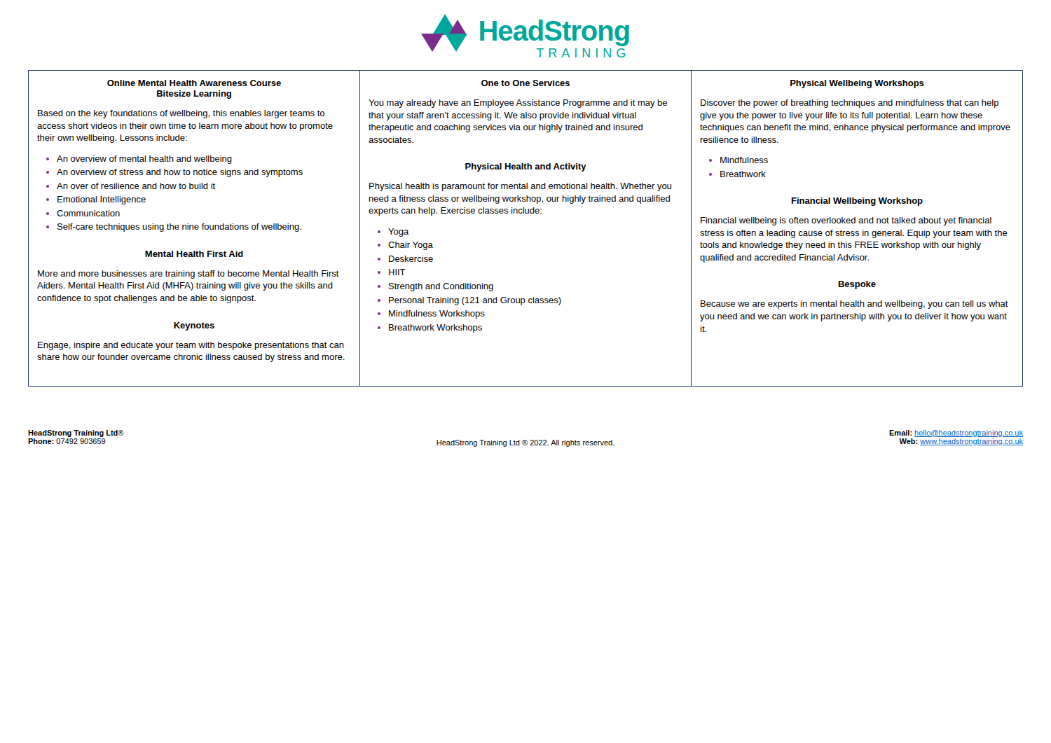HeadStrong
TRAINING
| Online Mental Health Awareness Course Bitesize Learning Based on the key foundations of wellbeing, this enables larger teams to access short videos in their own time to learn more about how to promote their own wellbeing. Lessons include: An overview of mental health and wellbeing An overview of stress and how to notice signs and symptoms An over of resilience and how to build it Emotional Intelligence Communication Self-care techniques using the nine foundations of wellbeing. Mental Health First Aid More and more businesses are training staff to become Mental Health First Aiders. Mental Health First Aid (MHFA) training will give you the skills and confidence to spot challenges and be able to signpost. Keynotes Engage, inspire and educate your team with bespoke presentations that can share how our founder overcame chronic illness caused by stress and more. | One to One Services You may already have an Employee Assistance Programme and it may be that your staff aren’t accessing it. We also provide individual virtual therapeutic and coaching services via our highly trained and insured associates. Physical Health and Activity Physical health is paramount for mental and emotional health. Whether you need a fitness class or wellbeing workshop, our highly trained and qualified experts can help. Exercise classes include: Yoga Chair Yoga Deskercise HIIT Strength and Conditioning Personal Training (121 and Group classes) Mindfulness Workshops Breathwork Workshops | Physical Wellbeing Workshops Discover the power of breathing techniques and mindfulness that can help give you the power to live your life to its full potential. Learn how these techniques can benefit the mind, enhance physical performance and improve resilience to illness. Mindfulness Breathwork Financial Wellbeing Workshop Financial wellbeing is often overlooked and not talked about yet financial stress is often a leading cause of stress in general. Equip your team with the tools and knowledge they need in this FREE workshop with our highly qualified and accredited Financial Advisor. Bespoke Because we are experts in mental health and wellbeing, you can tell us what you need and we can work in partnership with you to deliver it how you want it. |
| HeadStrong Training Ltd ® Phone: 07492 903659 | HeadStrong Training Ltd ® 2022. All rights reserved. | Email: hello@headstrongtraining.co.uk Web: www.headstrongtraining.co.uk |